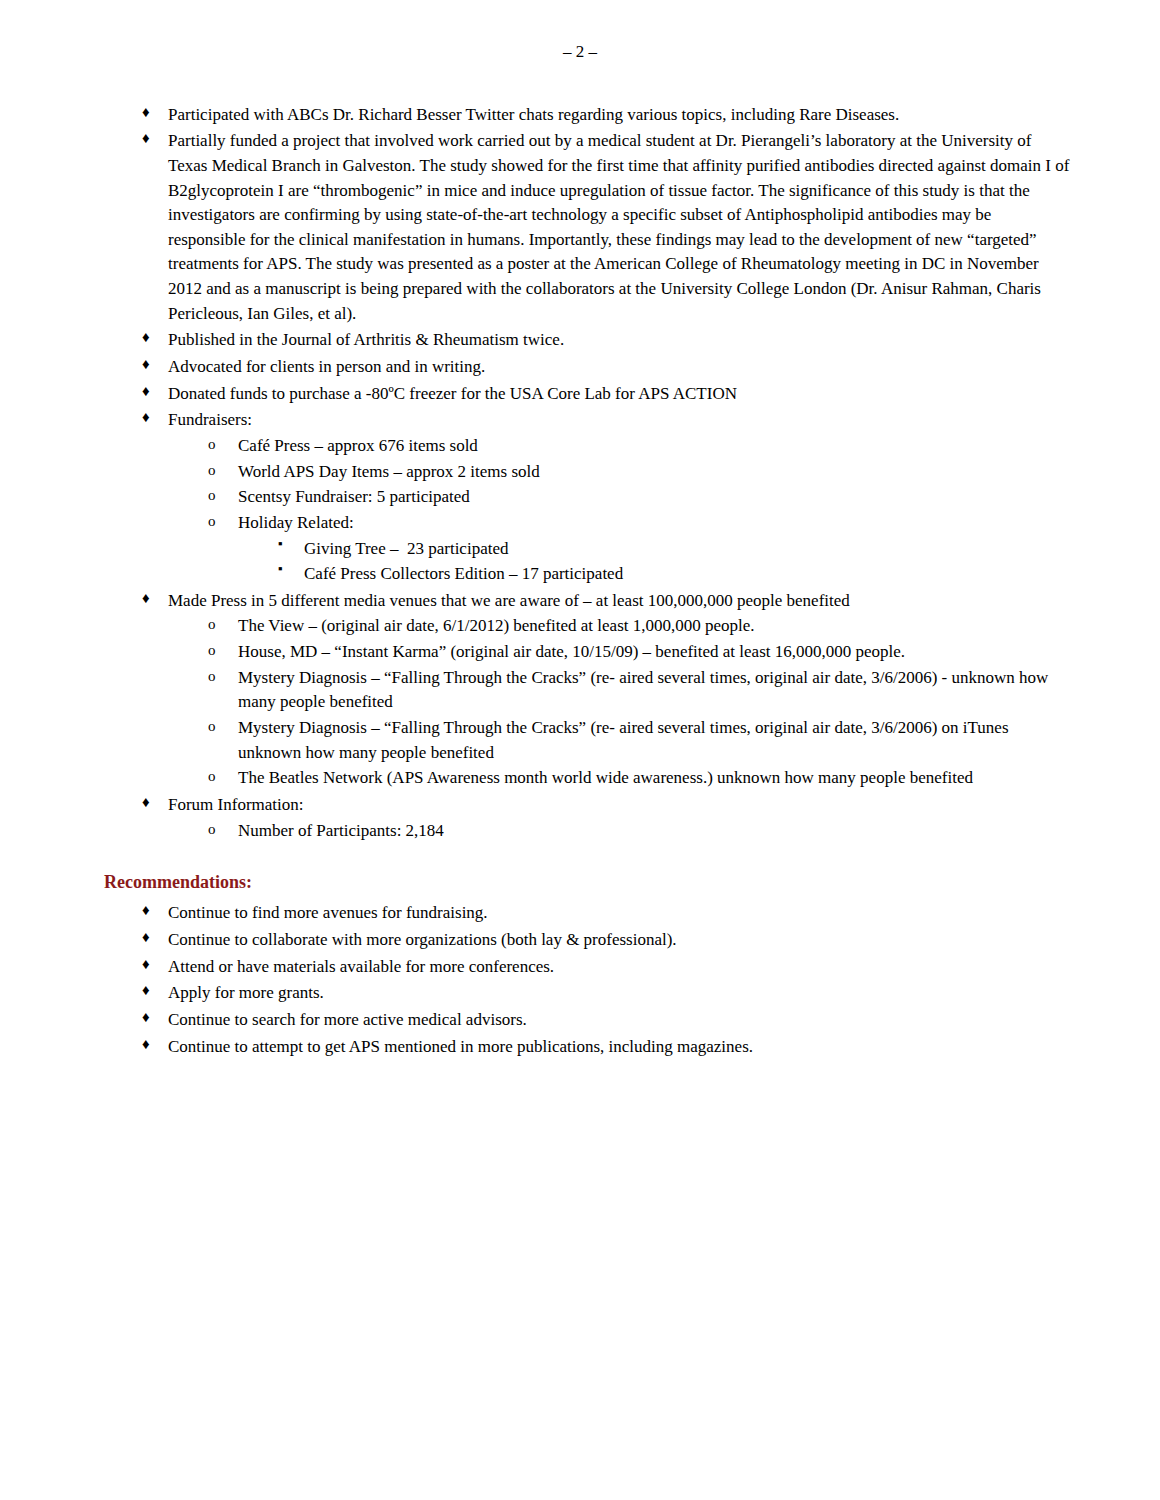– 2 –
Participated with ABCs Dr. Richard Besser Twitter chats regarding various topics, including Rare Diseases.
Partially funded a project that involved work carried out by a medical student at Dr. Pierangeli’s laboratory at the University of Texas Medical Branch in Galveston. The study showed for the first time that affinity purified antibodies directed against domain I of B2glycoprotein I are “thrombogenic” in mice and induce upregulation of tissue factor. The significance of this study is that the investigators are confirming by using state-of-the-art technology a specific subset of Antiphospholipid antibodies may be responsible for the clinical manifestation in humans. Importantly, these findings may lead to the development of new “targeted” treatments for APS. The study was presented as a poster at the American College of Rheumatology meeting in DC in November 2012 and as a manuscript is being prepared with the collaborators at the University College London (Dr. Anisur Rahman, Charis Pericleous, Ian Giles, et al).
Published in the Journal of Arthritis & Rheumatism twice.
Advocated for clients in person and in writing.
Donated funds to purchase a -80ºC freezer for the USA Core Lab for APS ACTION
Fundraisers:
Café Press – approx 676 items sold
World APS Day Items – approx 2 items sold
Scentsy Fundraiser: 5 participated
Holiday Related:
Giving Tree – 23 participated
Café Press Collectors Edition – 17 participated
Made Press in 5 different media venues that we are aware of – at least 100,000,000 people benefited
The View – (original air date, 6/1/2012) benefited at least 1,000,000 people.
House, MD – “Instant Karma” (original air date, 10/15/09) – benefited at least 16,000,000 people.
Mystery Diagnosis – “Falling Through the Cracks” (re- aired several times, original air date, 3/6/2006) - unknown how many people benefited
Mystery Diagnosis – “Falling Through the Cracks” (re- aired several times, original air date, 3/6/2006) on iTunes unknown how many people benefited
The Beatles Network (APS Awareness month world wide awareness.) unknown how many people benefited
Forum Information:
Number of Participants: 2,184
Recommendations:
Continue to find more avenues for fundraising.
Continue to collaborate with more organizations (both lay & professional).
Attend or have materials available for more conferences.
Apply for more grants.
Continue to search for more active medical advisors.
Continue to attempt to get APS mentioned in more publications, including magazines.